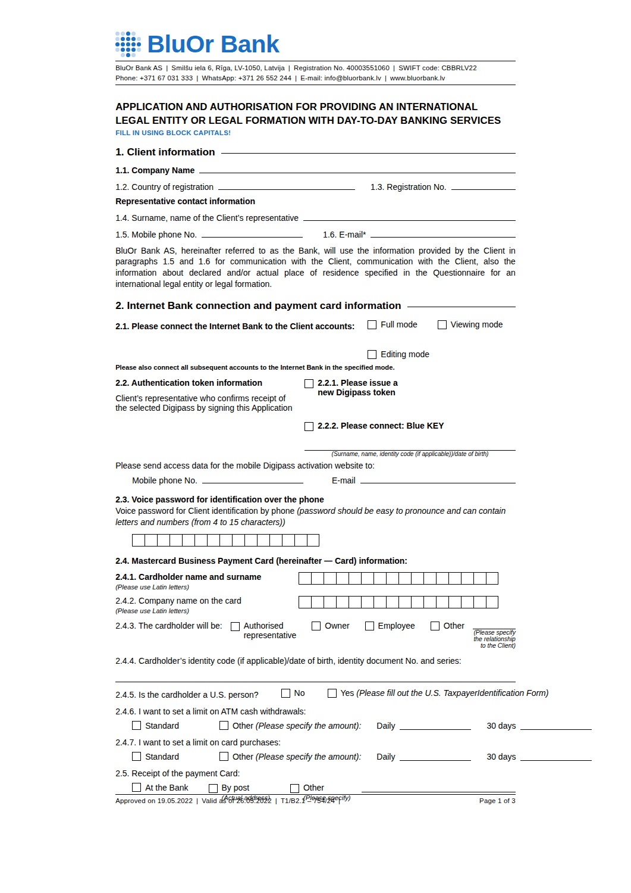BluOr Bank
BluOr Bank AS|Smilšu iela 6, Rīga, LV-1050, Latvija|Registration No. 40003551060|SWIFT code: CBBRLV22
Phone: +371 67 031 333|WhatsApp: +371 26 552 244|E-mail: info@bluorbank.lv|www.bluorbank.lv
Application and Authorisation for Providing an International
Legal Entity or Legal Formation with Day-to-Day Banking Services
FILL IN USING BLOCK CAPITALS!
1. Client information
1.1. Company Name
1.2. Country of registration 1.3. Registration No.
Representative contact information
1.4. Surname, name of the Client’s representative
1.5. Mobile phone No. 1.6. E-mail*
BluOr Bank AS, hereinafter referred to as the Bank, will use the information provided by the Client in paragraphs 1.5 and 1.6 for communication with the Client, communication with the Client, also the information about declared and/or actual place of residence specified in the Questionnaire for an international legal entity or legal formation.
2. Internet Bank connection and payment card information
2.1. Please connect the Internet Bank to the Client accounts: Full mode Viewing mode Editing mode
Please also connect all subsequent accounts to the Internet Bank in the specified mode.
2.2. Authentication token information
Client’s representative who confirms receipt of
the selected Digipass by signing this Application
2.2.1. Please issue a
new Digipass token 2.2.2. Please connect: Blue KEY
(Surname, name, identity code (if applicable))/date of birth)
Please send access data for the mobile Digipass activation website to:
Mobile phone No. E-mail
2.3. Voice password for identification over the phone
Voice password for Client identification by phone (password should be easy to pronounce and can contain letters and numbers (from 4 to 15 characters))
2.4. Mastercard Business Payment Card (hereinafter — Card) information:
2.4.1. Cardholder name and surname
(Please use Latin letters)
2.4.2. Company name on the card
(Please use Latin letters)
2.4.3. The cardholder will be: Authorised
representative Owner Employee Other (Please specify the relationship to the Client)
2.4.4. Cardholder’s identity code (if applicable)/date of birth, identity document No. and series:
2.4.5. Is the cardholder a U.S. person? No Yes (Please fill out the U.S. TaxpayerIdentification Form)
2.4.6. I want to set a limit on ATM cash withdrawals:
Standard Other (Please specify the amount): Daily 30 days
2.4.7. I want to set a limit on card purchases:
Standard Other (Please specify the amount): Daily 30 days
2.5. Receipt of the payment Card:
At the Bank By post
(Actual address) Other
(Please specify)
Approved on 19.05.2022|Valid as of 26.05.2022|T1/B2.1 – 754/24|
Page 1 of 3